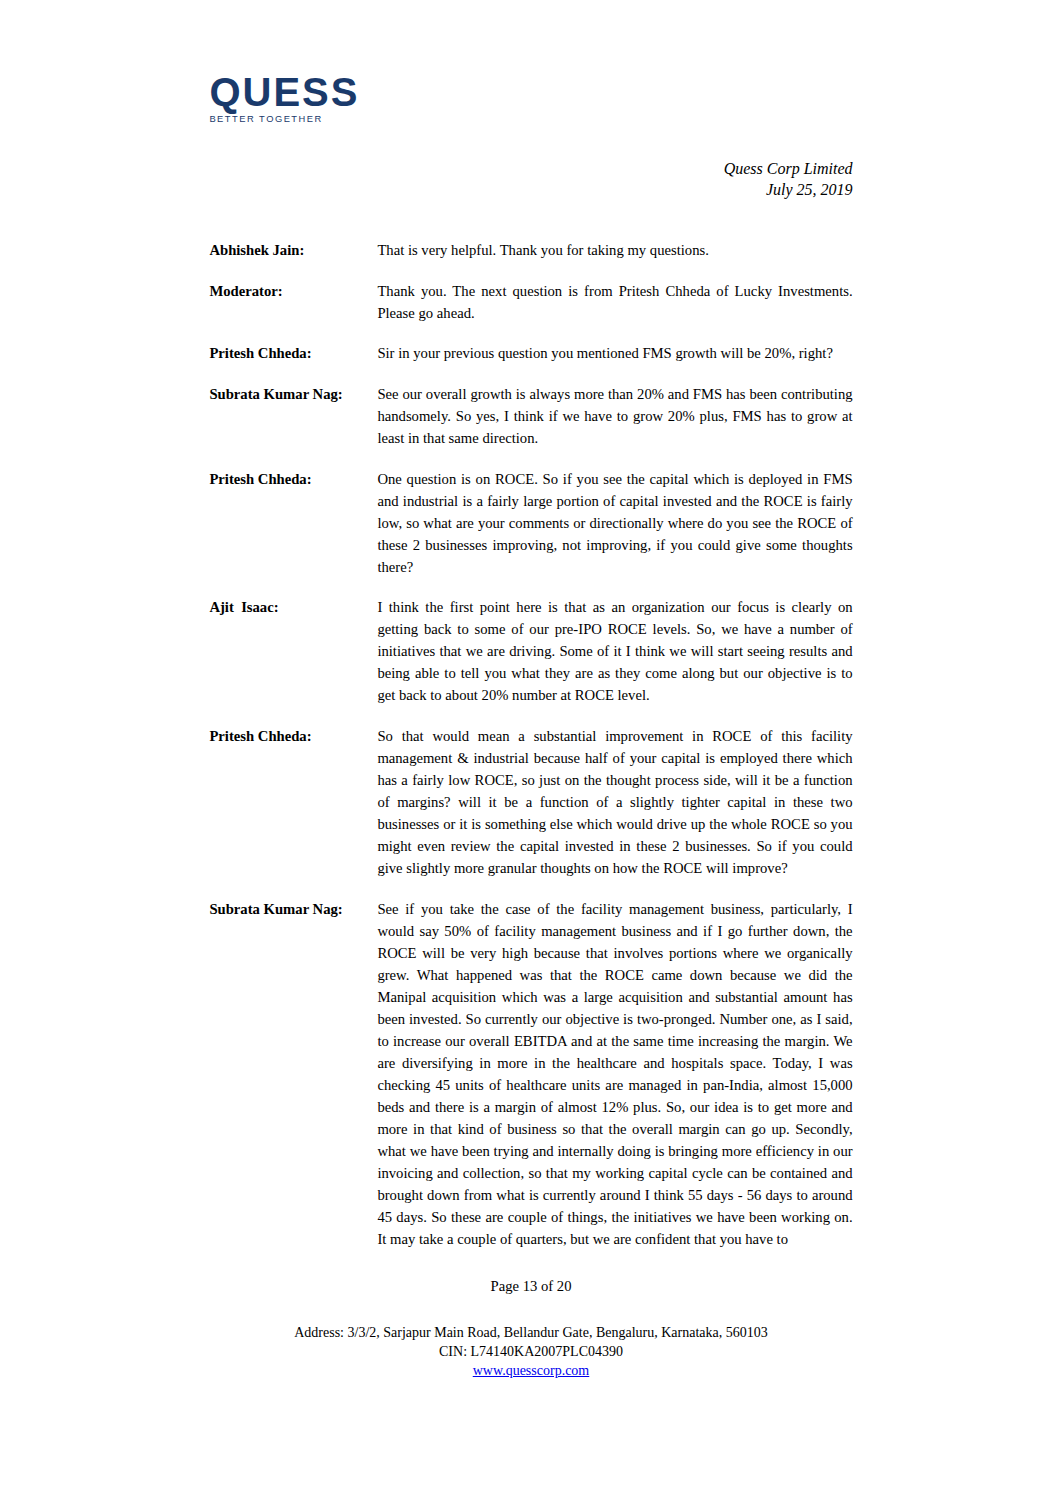QUESS
BETTER TOGETHER
Quess Corp Limited
July 25, 2019
| Abhishek Jain: | That is very helpful. Thank you for taking my questions. |
| Moderator: | Thank you. The next question is from Pritesh Chheda of Lucky Investments. Please go ahead. |
| Pritesh Chheda: | Sir in your previous question you mentioned FMS growth will be 20%, right? |
| Subrata Kumar Nag: | See our overall growth is always more than 20% and FMS has been contributing handsomely. So yes, I think if we have to grow 20% plus, FMS has to grow at least in that same direction. |
| Pritesh Chheda: | One question is on ROCE. So if you see the capital which is deployed in FMS and industrial is a fairly large portion of capital invested and the ROCE is fairly low, so what are your comments or directionally where do you see the ROCE of these 2 businesses improving, not improving, if you could give some thoughts there? |
| Ajit Isaac: | I think the first point here is that as an organization our focus is clearly on getting back to some of our pre-IPO ROCE levels. So, we have a number of initiatives that we are driving. Some of it I think we will start seeing results and being able to tell you what they are as they come along but our objective is to get back to about 20% number at ROCE level. |
| Pritesh Chheda: | So that would mean a substantial improvement in ROCE of this facility management & industrial because half of your capital is employed there which has a fairly low ROCE, so just on the thought process side, will it be a function of margins? will it be a function of a slightly tighter capital in these two businesses or it is something else which would drive up the whole ROCE so you might even review the capital invested in these 2 businesses. So if you could give slightly more granular thoughts on how the ROCE will improve? |
| Subrata Kumar Nag: | See if you take the case of the facility management business, particularly, I would say 50% of facility management business and if I go further down, the ROCE will be very high because that involves portions where we organically grew. What happened was that the ROCE came down because we did the Manipal acquisition which was a large acquisition and substantial amount has been invested. So currently our objective is two-pronged. Number one, as I said, to increase our overall EBITDA and at the same time increasing the margin. We are diversifying in more in the healthcare and hospitals space. Today, I was checking 45 units of healthcare units are managed in pan-India, almost 15,000 beds and there is a margin of almost 12% plus. So, our idea is to get more and more in that kind of business so that the overall margin can go up. Secondly, what we have been trying and internally doing is bringing more efficiency in our invoicing and collection, so that my working capital cycle can be contained and brought down from what is currently around I think 55 days - 56 days to around 45 days. So these are couple of things, the initiatives we have been working on. It may take a couple of quarters, but we are confident that you have to |
Page 13 of 20
Address: 3/3/2, Sarjapur Main Road, Bellandur Gate, Bengaluru, Karnataka, 560103
CIN: L74140KA2007PLC04390
www.quesscorp.com